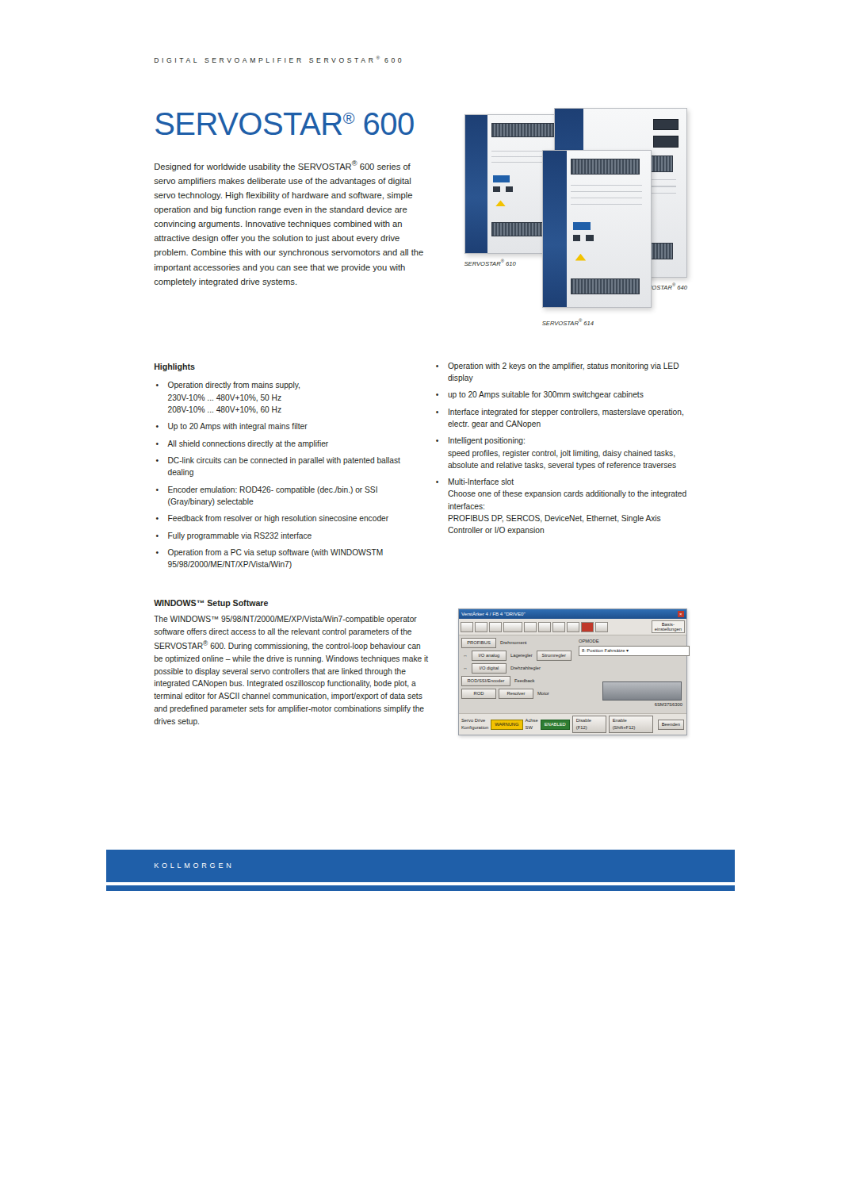DIGITAL SERVOAMPLIFIER SERVOSTAR® 600
SERVOSTAR® 600
Designed for worldwide usability the SERVOSTAR® 600 series of servo amplifiers makes deliberate use of the advantages of digital servo technology. High flexibility of hardware and software, simple operation and big function range even in the standard device are convincing arguments. Innovative techniques combined with an attractive design offer you the solution to just about every drive problem. Combine this with our synchronous servomotors and all the important accessories and you can see that we provide you with completely integrated drive systems.
SERVOSTAR® 610
SERVOSTAR® 614
SERVOSTAR® 640
Highlights
Operation directly from mains supply, 230V-10% ... 480V+10%, 50 Hz 208V-10% ... 480V+10%, 60 Hz
Up to 20 Amps with integral mains filter
All shield connections directly at the amplifier
DC-link circuits can be connected in parallel with patented ballast dealing
Encoder emulation: ROD426- compatible (dec./bin.) or SSI (Gray/binary) selectable
Feedback from resolver or high resolution sinecosine encoder
Fully programmable via RS232 interface
Operation from a PC via setup software (with WINDOWSTM 95/98/2000/ME/NT/XP/Vista/Win7)
Operation with 2 keys on the amplifier, status monitoring via LED display
up to 20 Amps suitable for 300mm switchgear cabinets
Interface integrated for stepper controllers, masterslave operation, electr. gear and CANopen
Intelligent positioning: speed profiles, register control, jolt limiting, daisy chained tasks, absolute and relative tasks, several types of reference traverses
Multi-Interface slot Choose one of these expansion cards additionally to the integrated interfaces: PROFIBUS DP, SERCOS, DeviceNet, Ethernet, Single Axis Controller or I/O expansion
WINDOWS™ Setup Software
The WINDOWS™ 95/98/NT/2000/ME/XP/Vista/Win7-compatible operator software offers direct access to all the relevant control parameters of the SERVOSTAR® 600. During commissioning, the control-loop behaviour can be optimized online – while the drive is running. Windows techniques make it possible to display several servo controllers that are linked through the integrated CANopen bus. Integrated oszilloscop functionality, bode plot, a terminal editor for ASCII channel communication, import/export of data sets and predefined parameter sets for amplifier-motor combinations simplify the drives setup.
VerstÄrker 4 / FB 4 "DRIVE0" ×
Basis-
einstellungen
OPMODE
8: Position Fahrsätze ▾
PROFIBUS
Drehmoment
↔
I/O analog
Lageregler
Stromregler
↔
I/O digital
Drehzahlregler
ROD/SSI/Encoder
Feedback
ROD
Resolver
Motor
6SM37S6300
Servo Drive
Konfiguration WARNUNG Achse
SW ENABLED Disable (F12) Enable (Shift+F12) Beenden
Kollmorgen